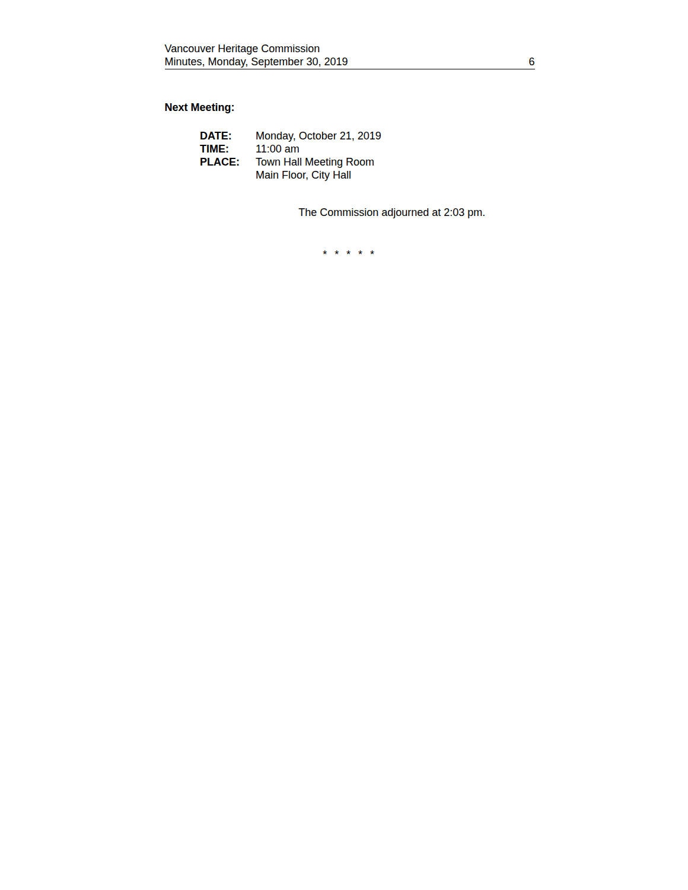Vancouver Heritage Commission
Minutes, Monday, September 30, 2019
6
Next Meeting:
| DATE: | Monday, October 21, 2019 |
| TIME: | 11:00 am |
| PLACE: | Town Hall Meeting Room Main Floor, City Hall |
The Commission adjourned at 2:03 pm.
* * * * *